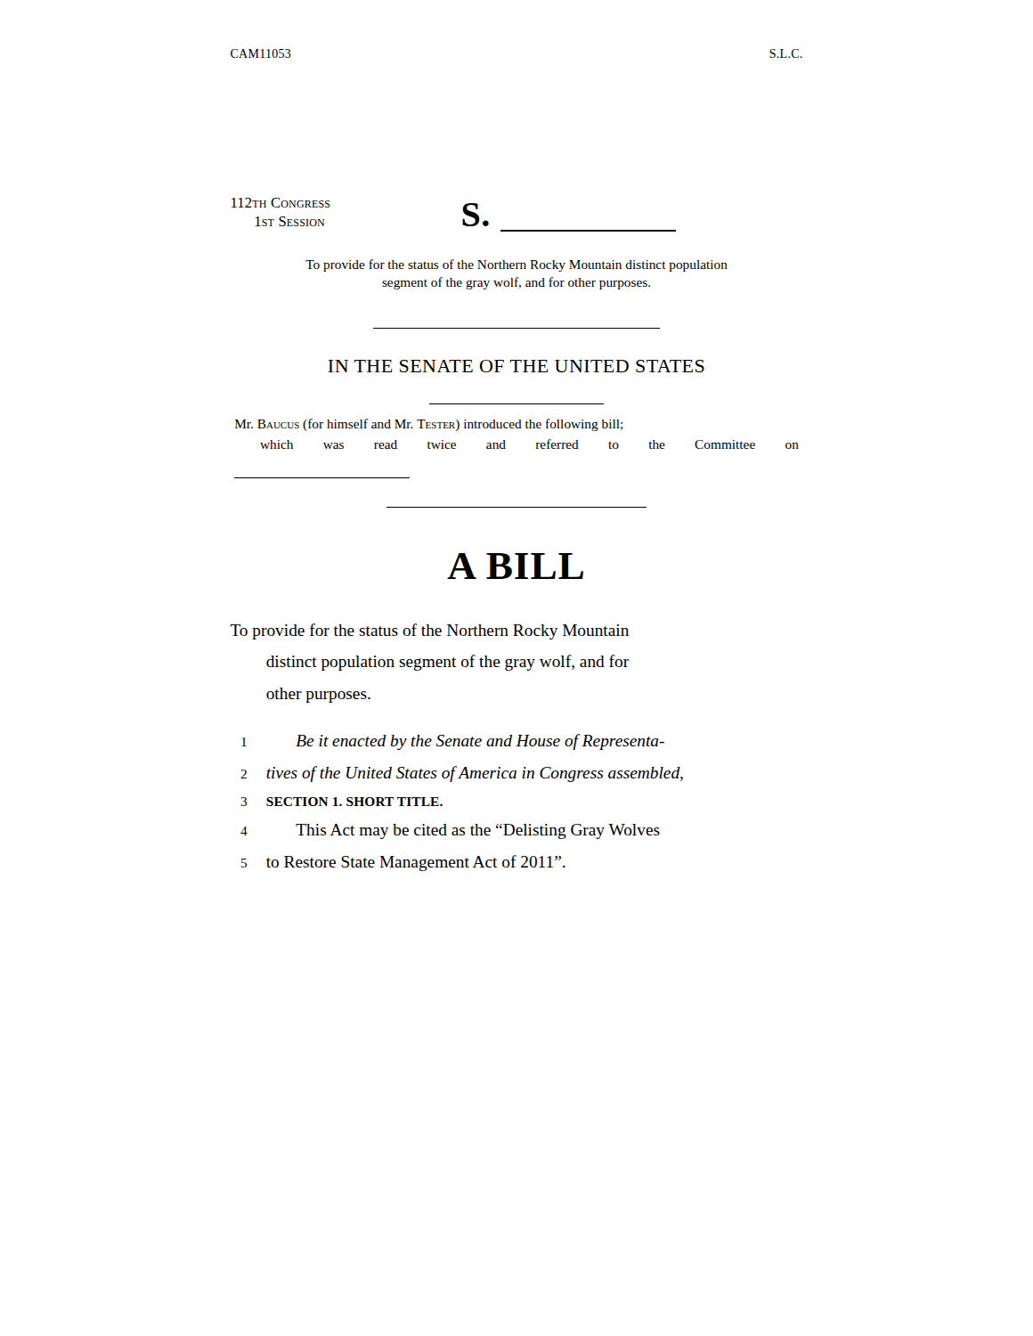CAM11053
S.L.C.
112th Congress
1st Session
S.
To provide for the status of the Northern Rocky Mountain distinct population segment of the gray wolf, and for other purposes.
IN THE SENATE OF THE UNITED STATES
Mr. Baucus (for himself and Mr. Tester) introduced the following bill; which was read twice and referred to the Committee on
A BILL
To provide for the status of the Northern Rocky Mountain
distinct population segment of the gray wolf, and for
other purposes.
1
Be it enacted by the Senate and House of Representa-
2
tives of the United States of America in Congress assembled,
3
SECTION 1. SHORT TITLE.
4
This Act may be cited as the “Delisting Gray Wolves
5
to Restore State Management Act of 2011”.